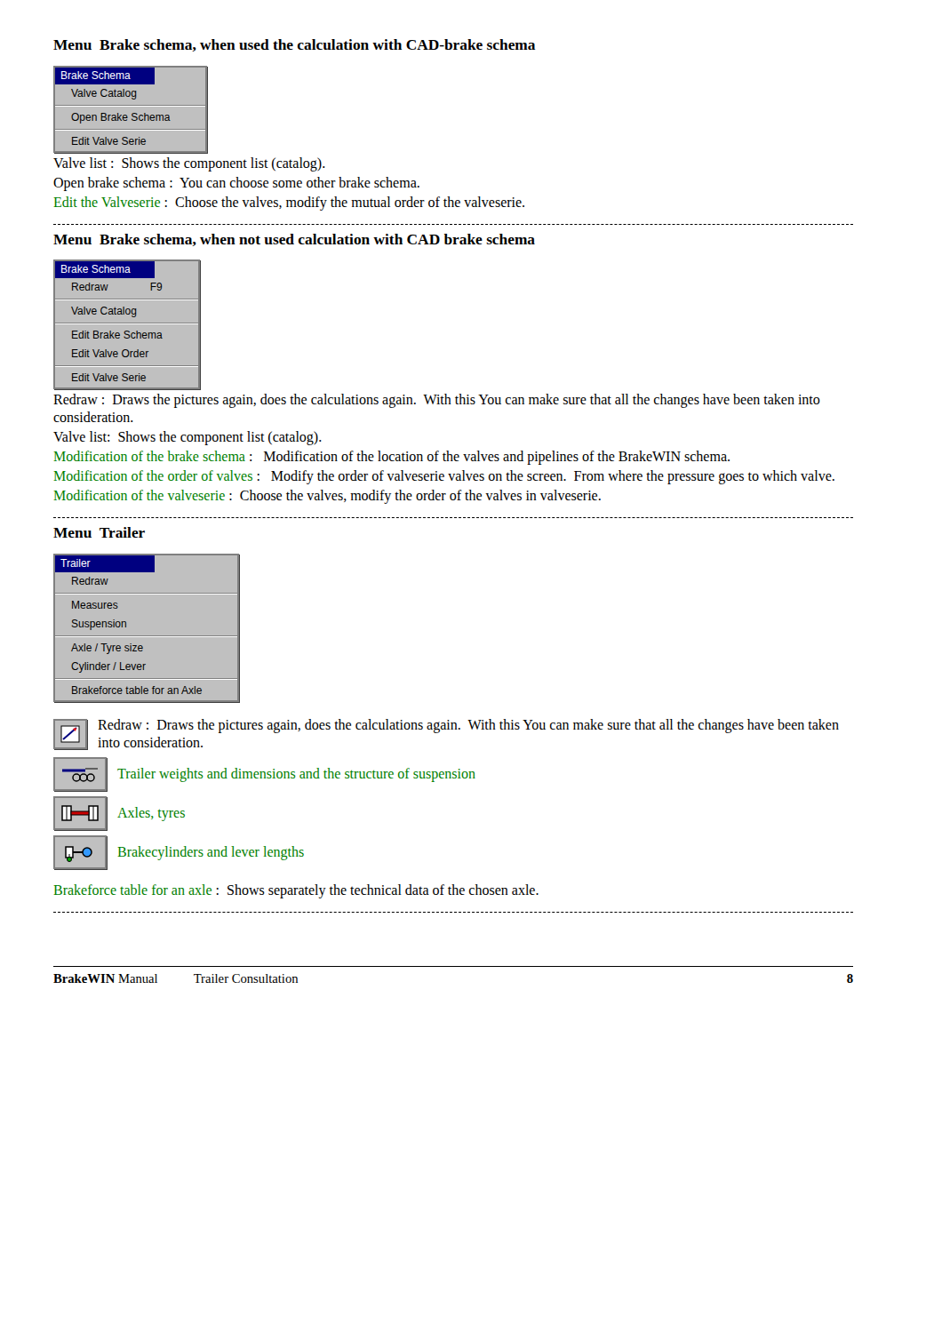Menu Brake schema, when used the calculation with CAD-brake schema
Brake Schema
Valve Catalog
Open Brake Schema
Edit Valve Serie
Valve list : Shows the component list (catalog).
Open brake schema : You can choose some other brake schema.
Edit the Valveserie : Choose the valves, modify the mutual order of the valveserie.
Menu Brake schema, when not used calculation with CAD brake schema
Brake Schema
Redraw F9
Valve Catalog
Edit Brake Schema
Edit Valve Order
Edit Valve Serie
Redraw : Draws the pictures again, does the calculations again. With this You can make sure that all the changes have been taken into consideration.
Valve list: Shows the component list (catalog).
Modification of the brake schema : Modification of the location of the valves and pipelines of the BrakeWIN schema.
Modification of the order of valves : Modify the order of valveserie valves on the screen. From where the pressure goes to which valve.
Modification of the valveserie : Choose the valves, modify the order of the valves in valveserie.
Menu Trailer
Trailer
Redraw
Measures
Suspension
Axle / Tyre size
Cylinder / Lever
Brakeforce table for an Axle
Redraw : Draws the pictures again, does the calculations again. With this You can make sure that all the changes have been taken into consideration.
Trailer weights and dimensions and the structure of suspension
Axles, tyres
Brakecylinders and lever lengths
Brakeforce table for an axle : Shows separately the technical data of the chosen axle.
BrakeWIN Manual Trailer Consultation
8